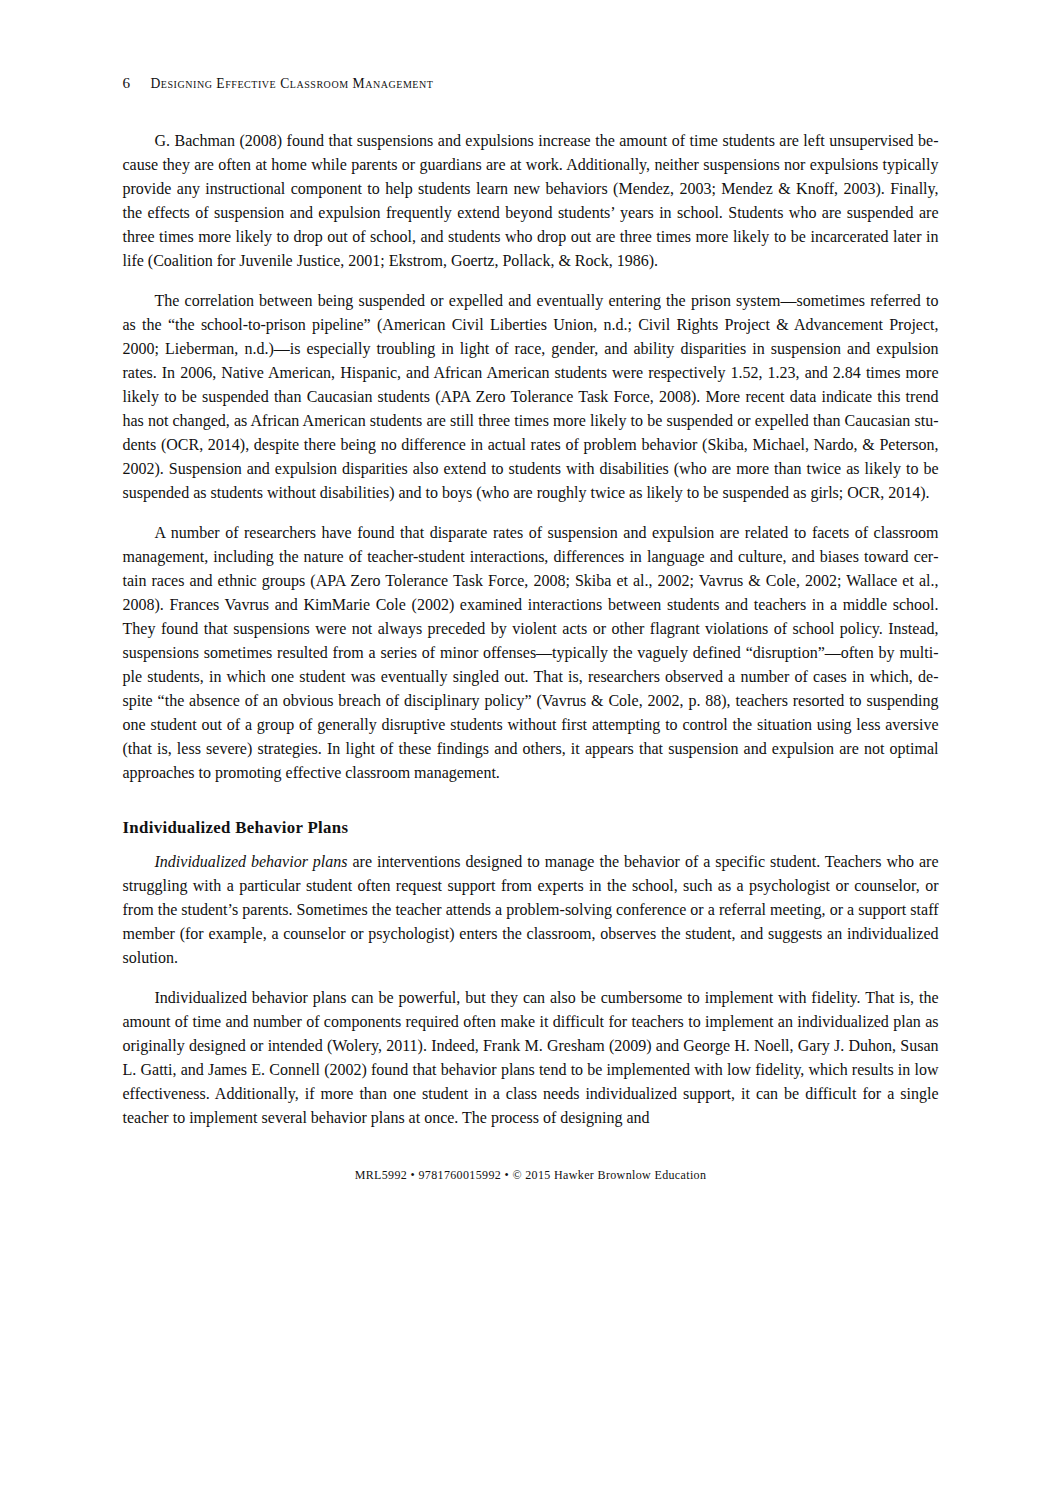6 Designing Effective Classroom Management
G. Bachman (2008) found that suspensions and expulsions increase the amount of time students are left unsupervised because they are often at home while parents or guardians are at work. Additionally, neither suspensions nor expulsions typically provide any instructional component to help students learn new behaviors (Mendez, 2003; Mendez & Knoff, 2003). Finally, the effects of suspension and expulsion frequently extend beyond students’ years in school. Students who are suspended are three times more likely to drop out of school, and students who drop out are three times more likely to be incarcerated later in life (Coalition for Juvenile Justice, 2001; Ekstrom, Goertz, Pollack, & Rock, 1986).
The correlation between being suspended or expelled and eventually entering the prison system—sometimes referred to as the “the school-to-prison pipeline” (American Civil Liberties Union, n.d.; Civil Rights Project & Advancement Project, 2000; Lieberman, n.d.)—is especially troubling in light of race, gender, and ability disparities in suspension and expulsion rates. In 2006, Native American, Hispanic, and African American students were respectively 1.52, 1.23, and 2.84 times more likely to be suspended than Caucasian students (APA Zero Tolerance Task Force, 2008). More recent data indicate this trend has not changed, as African American students are still three times more likely to be suspended or expelled than Caucasian students (OCR, 2014), despite there being no difference in actual rates of problem behavior (Skiba, Michael, Nardo, & Peterson, 2002). Suspension and expulsion disparities also extend to students with disabilities (who are more than twice as likely to be suspended as students without disabilities) and to boys (who are roughly twice as likely to be suspended as girls; OCR, 2014).
A number of researchers have found that disparate rates of suspension and expulsion are related to facets of classroom management, including the nature of teacher-student interactions, differences in language and culture, and biases toward certain races and ethnic groups (APA Zero Tolerance Task Force, 2008; Skiba et al., 2002; Vavrus & Cole, 2002; Wallace et al., 2008). Frances Vavrus and KimMarie Cole (2002) examined interactions between students and teachers in a middle school. They found that suspensions were not always preceded by violent acts or other flagrant violations of school policy. Instead, suspensions sometimes resulted from a series of minor offenses—typically the vaguely defined “disruption”—often by multiple students, in which one student was eventually singled out. That is, researchers observed a number of cases in which, despite “the absence of an obvious breach of disciplinary policy” (Vavrus & Cole, 2002, p. 88), teachers resorted to suspending one student out of a group of generally disruptive students without first attempting to control the situation using less aversive (that is, less severe) strategies. In light of these findings and others, it appears that suspension and expulsion are not optimal approaches to promoting effective classroom management.
Individualized Behavior Plans
Individualized behavior plans are interventions designed to manage the behavior of a specific student. Teachers who are struggling with a particular student often request support from experts in the school, such as a psychologist or counselor, or from the student’s parents. Sometimes the teacher attends a problem-solving conference or a referral meeting, or a support staff member (for example, a counselor or psychologist) enters the classroom, observes the student, and suggests an individualized solution.
Individualized behavior plans can be powerful, but they can also be cumbersome to implement with fidelity. That is, the amount of time and number of components required often make it difficult for teachers to implement an individualized plan as originally designed or intended (Wolery, 2011). Indeed, Frank M. Gresham (2009) and George H. Noell, Gary J. Duhon, Susan L. Gatti, and James E. Connell (2002) found that behavior plans tend to be implemented with low fidelity, which results in low effectiveness. Additionally, if more than one student in a class needs individualized support, it can be difficult for a single teacher to implement several behavior plans at once. The process of designing and
MRL5992 • 9781760015992 • © 2015 Hawker Brownlow Education